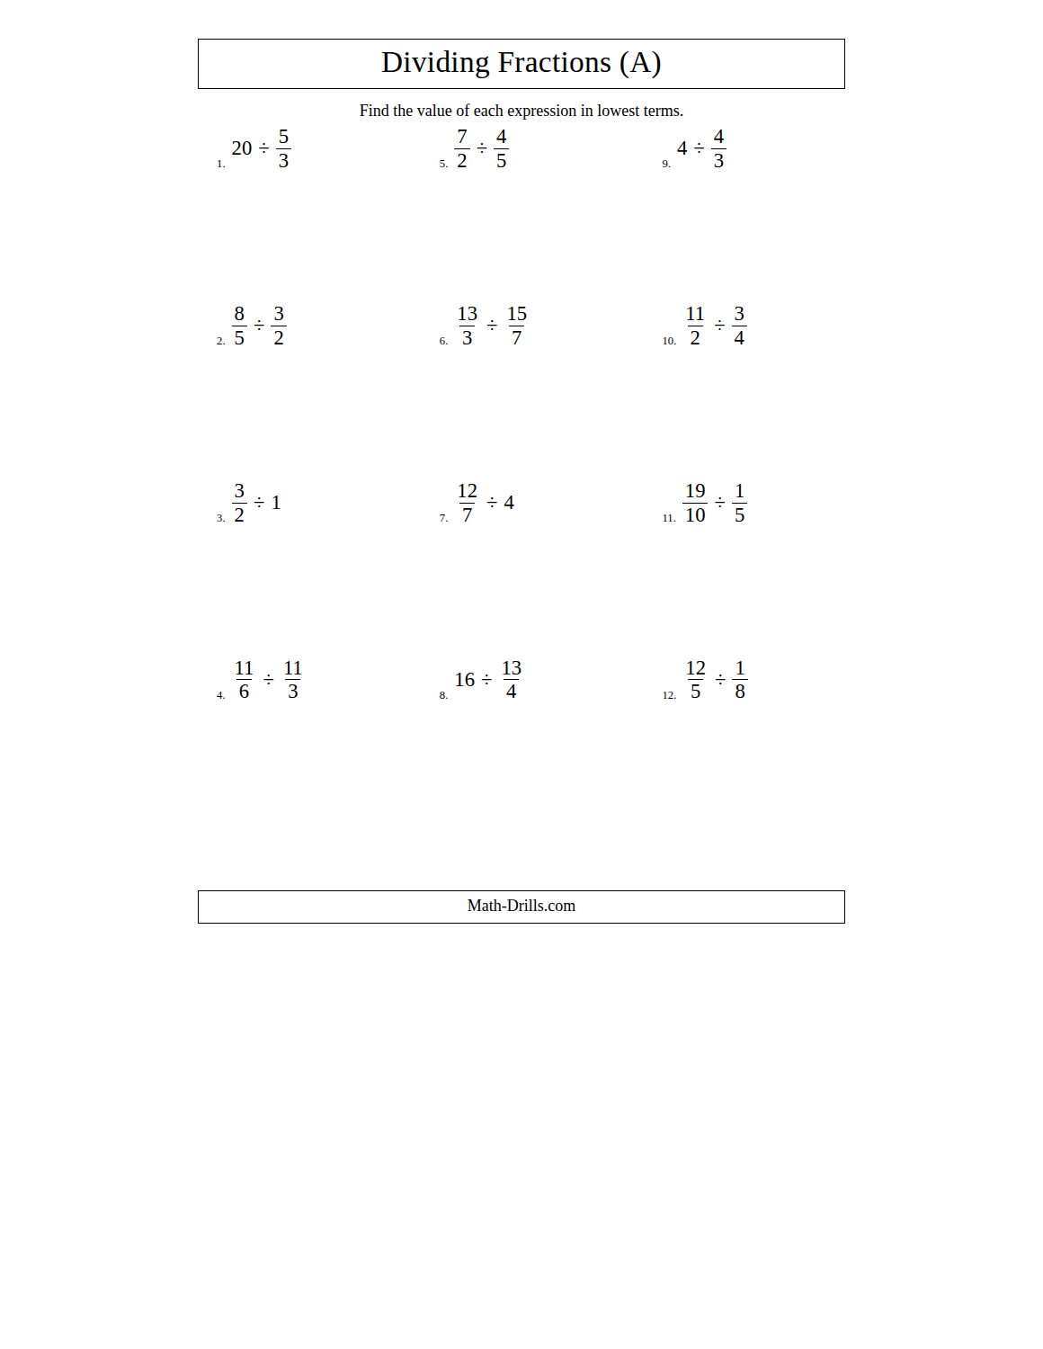Dividing Fractions (A)
Find the value of each expression in lowest terms.
| 1. 20 ÷ 5 3 | 5. 7 2 ÷ 4 5 | 9. 4 ÷ 4 3 |
| 2. 8 5 ÷ 3 2 | 6. 13 3 ÷ 15 7 | 10. 11 2 ÷ 3 4 |
| 3. 3 2 ÷ 1 | 7. 12 7 ÷ 4 | 11. 19 10 ÷ 1 5 |
| 4. 11 6 ÷ 11 3 | 8. 16 ÷ 13 4 | 12. 12 5 ÷ 1 8 |
Math-Drills.com